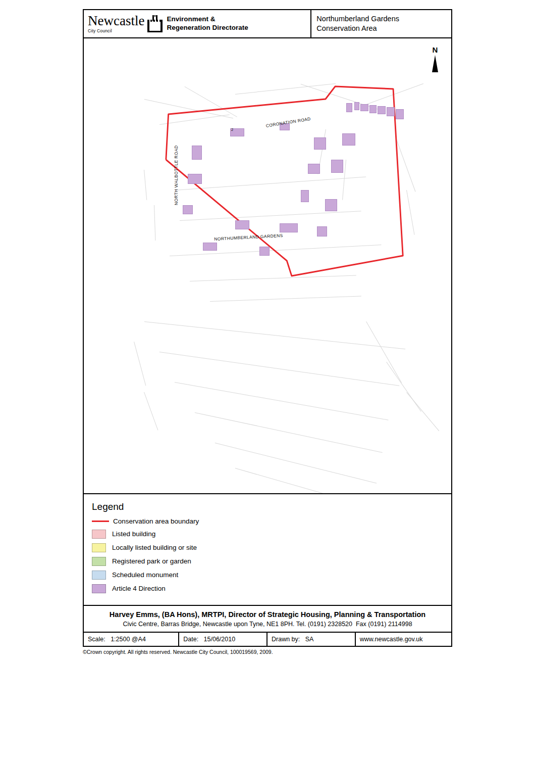Newcastle
City Council
Environment &
Regeneration Directorate
Northumberland Gardens
Conservation Area
N
CORONATION ROAD NORTH WALBOTTLE ROAD NORTHUMBERLAND GARDENS 2
Legend
Conservation area boundary
Listed building
Locally listed building or site
Registered park or garden
Scheduled monument
Article 4 Direction
Harvey Emms, (BA Hons), MRTPI, Director of Strategic Housing, Planning & Transportation
Civic Centre, Barras Bridge, Newcastle upon Tyne, NE1 8PH. Tel. (0191) 2328520 Fax (0191) 2114998
Scale: 1:2500 @A4
Date: 15/06/2010
Drawn by: SA
www.newcastle.gov.uk
©Crown copyright. All rights reserved. Newcastle City Council, 100019569, 2009.